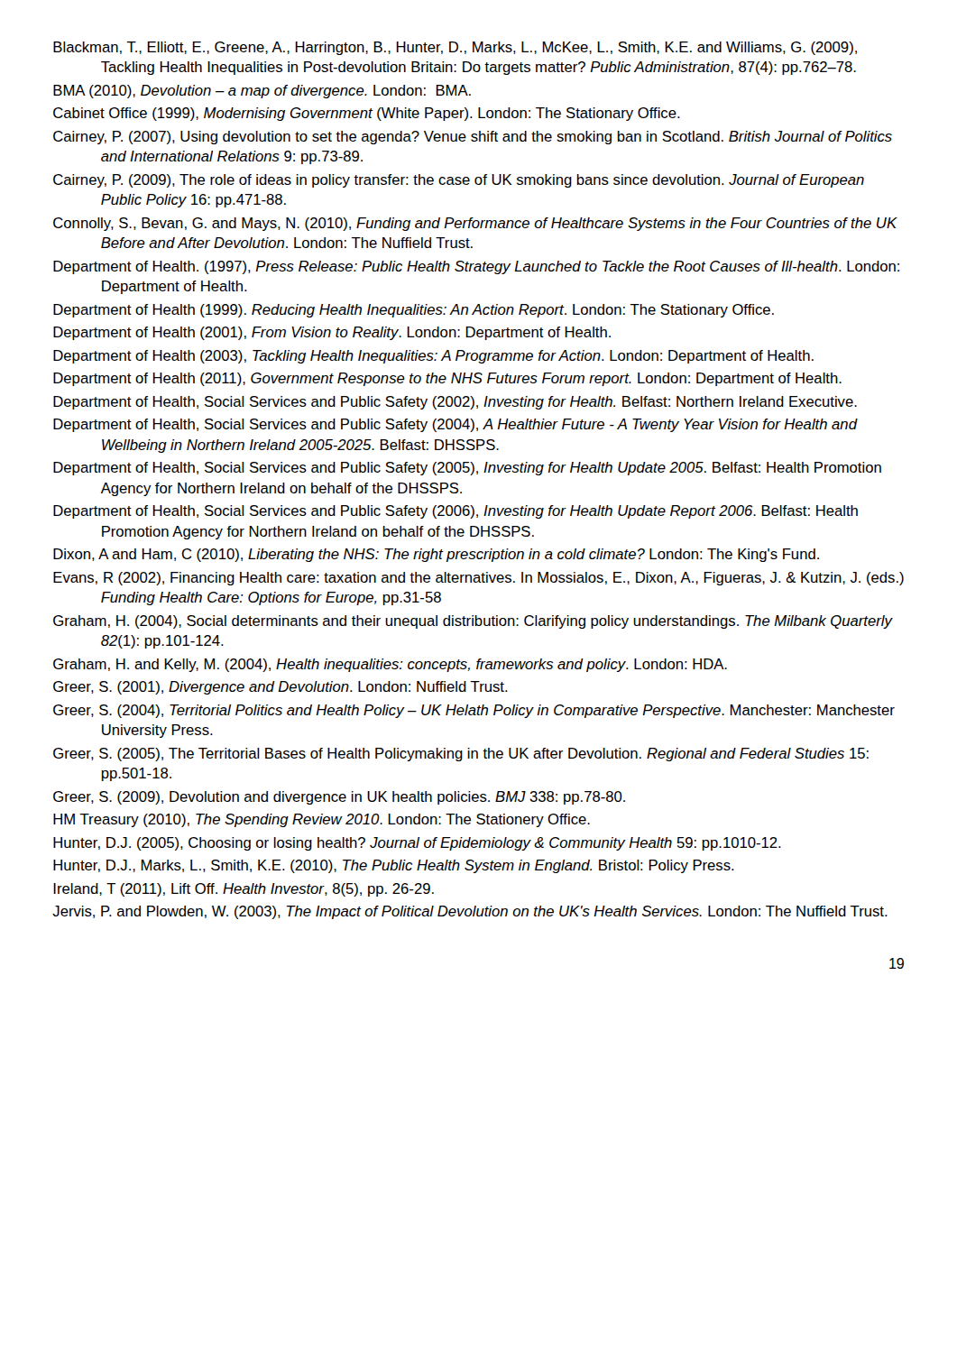Blackman, T., Elliott, E., Greene, A., Harrington, B., Hunter, D., Marks, L., McKee, L., Smith, K.E. and Williams, G. (2009), Tackling Health Inequalities in Post-devolution Britain: Do targets matter? Public Administration, 87(4): pp.762–78.
BMA (2010), Devolution – a map of divergence. London: BMA.
Cabinet Office (1999), Modernising Government (White Paper). London: The Stationary Office.
Cairney, P. (2007), Using devolution to set the agenda? Venue shift and the smoking ban in Scotland. British Journal of Politics and International Relations 9: pp.73-89.
Cairney, P. (2009), The role of ideas in policy transfer: the case of UK smoking bans since devolution. Journal of European Public Policy 16: pp.471-88.
Connolly, S., Bevan, G. and Mays, N. (2010), Funding and Performance of Healthcare Systems in the Four Countries of the UK Before and After Devolution. London: The Nuffield Trust.
Department of Health. (1997), Press Release: Public Health Strategy Launched to Tackle the Root Causes of Ill-health. London: Department of Health.
Department of Health (1999). Reducing Health Inequalities: An Action Report. London: The Stationary Office.
Department of Health (2001), From Vision to Reality. London: Department of Health.
Department of Health (2003), Tackling Health Inequalities: A Programme for Action. London: Department of Health.
Department of Health (2011), Government Response to the NHS Futures Forum report. London: Department of Health.
Department of Health, Social Services and Public Safety (2002), Investing for Health. Belfast: Northern Ireland Executive.
Department of Health, Social Services and Public Safety (2004), A Healthier Future - A Twenty Year Vision for Health and Wellbeing in Northern Ireland 2005-2025. Belfast: DHSSPS.
Department of Health, Social Services and Public Safety (2005), Investing for Health Update 2005. Belfast: Health Promotion Agency for Northern Ireland on behalf of the DHSSPS.
Department of Health, Social Services and Public Safety (2006), Investing for Health Update Report 2006. Belfast: Health Promotion Agency for Northern Ireland on behalf of the DHSSPS.
Dixon, A and Ham, C (2010), Liberating the NHS: The right prescription in a cold climate? London: The King's Fund.
Evans, R (2002), Financing Health care: taxation and the alternatives. In Mossialos, E., Dixon, A., Figueras, J. & Kutzin, J. (eds.) Funding Health Care: Options for Europe, pp.31-58
Graham, H. (2004), Social determinants and their unequal distribution: Clarifying policy understandings. The Milbank Quarterly 82(1): pp.101-124.
Graham, H. and Kelly, M. (2004), Health inequalities: concepts, frameworks and policy. London: HDA.
Greer, S. (2001), Divergence and Devolution. London: Nuffield Trust.
Greer, S. (2004), Territorial Politics and Health Policy – UK Helath Policy in Comparative Perspective. Manchester: Manchester University Press.
Greer, S. (2005), The Territorial Bases of Health Policymaking in the UK after Devolution. Regional and Federal Studies 15: pp.501-18.
Greer, S. (2009), Devolution and divergence in UK health policies. BMJ 338: pp.78-80.
HM Treasury (2010), The Spending Review 2010. London: The Stationery Office.
Hunter, D.J. (2005), Choosing or losing health? Journal of Epidemiology & Community Health 59: pp.1010-12.
Hunter, D.J., Marks, L., Smith, K.E. (2010), The Public Health System in England. Bristol: Policy Press.
Ireland, T (2011), Lift Off. Health Investor, 8(5), pp. 26-29.
Jervis, P. and Plowden, W. (2003), The Impact of Political Devolution on the UK's Health Services. London: The Nuffield Trust.
19